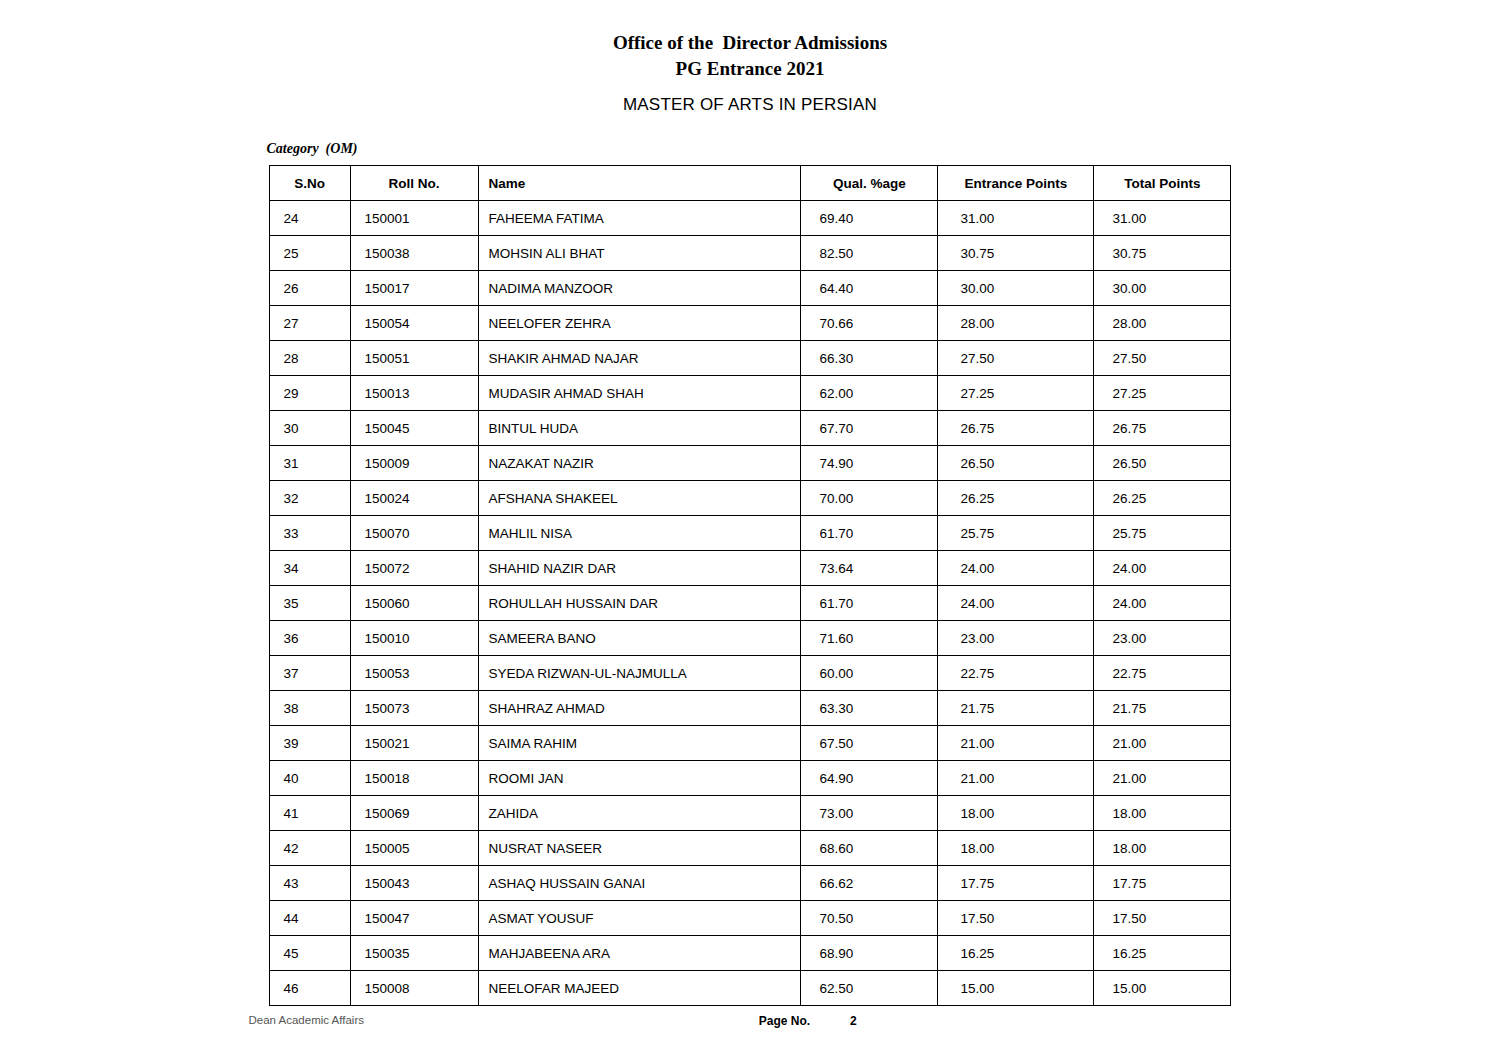Office of the Director Admissions
PG Entrance 2021
MASTER OF ARTS IN PERSIAN
Category (OM)
| S.No | Roll No. | Name | Qual. %age | Entrance Points | Total Points |
| --- | --- | --- | --- | --- | --- |
| 24 | 150001 | FAHEEMA FATIMA | 69.40 | 31.00 | 31.00 |
| 25 | 150038 | MOHSIN ALI BHAT | 82.50 | 30.75 | 30.75 |
| 26 | 150017 | NADIMA MANZOOR | 64.40 | 30.00 | 30.00 |
| 27 | 150054 | NEELOFER ZEHRA | 70.66 | 28.00 | 28.00 |
| 28 | 150051 | SHAKIR AHMAD NAJAR | 66.30 | 27.50 | 27.50 |
| 29 | 150013 | MUDASIR AHMAD SHAH | 62.00 | 27.25 | 27.25 |
| 30 | 150045 | BINTUL HUDA | 67.70 | 26.75 | 26.75 |
| 31 | 150009 | NAZAKAT NAZIR | 74.90 | 26.50 | 26.50 |
| 32 | 150024 | AFSHANA SHAKEEL | 70.00 | 26.25 | 26.25 |
| 33 | 150070 | MAHLIL NISA | 61.70 | 25.75 | 25.75 |
| 34 | 150072 | SHAHID NAZIR DAR | 73.64 | 24.00 | 24.00 |
| 35 | 150060 | ROHULLAH HUSSAIN DAR | 61.70 | 24.00 | 24.00 |
| 36 | 150010 | SAMEERA BANO | 71.60 | 23.00 | 23.00 |
| 37 | 150053 | SYEDA RIZWAN-UL-NAJMULLA | 60.00 | 22.75 | 22.75 |
| 38 | 150073 | SHAHRAZ AHMAD | 63.30 | 21.75 | 21.75 |
| 39 | 150021 | SAIMA RAHIM | 67.50 | 21.00 | 21.00 |
| 40 | 150018 | ROOMI JAN | 64.90 | 21.00 | 21.00 |
| 41 | 150069 | ZAHIDA | 73.00 | 18.00 | 18.00 |
| 42 | 150005 | NUSRAT NASEER | 68.60 | 18.00 | 18.00 |
| 43 | 150043 | ASHAQ HUSSAIN GANAI | 66.62 | 17.75 | 17.75 |
| 44 | 150047 | ASMAT YOUSUF | 70.50 | 17.50 | 17.50 |
| 45 | 150035 | MAHJABEENA ARA | 68.90 | 16.25 | 16.25 |
| 46 | 150008 | NEELOFAR MAJEED | 62.50 | 15.00 | 15.00 |
Dean Academic Affairs
Page No.2